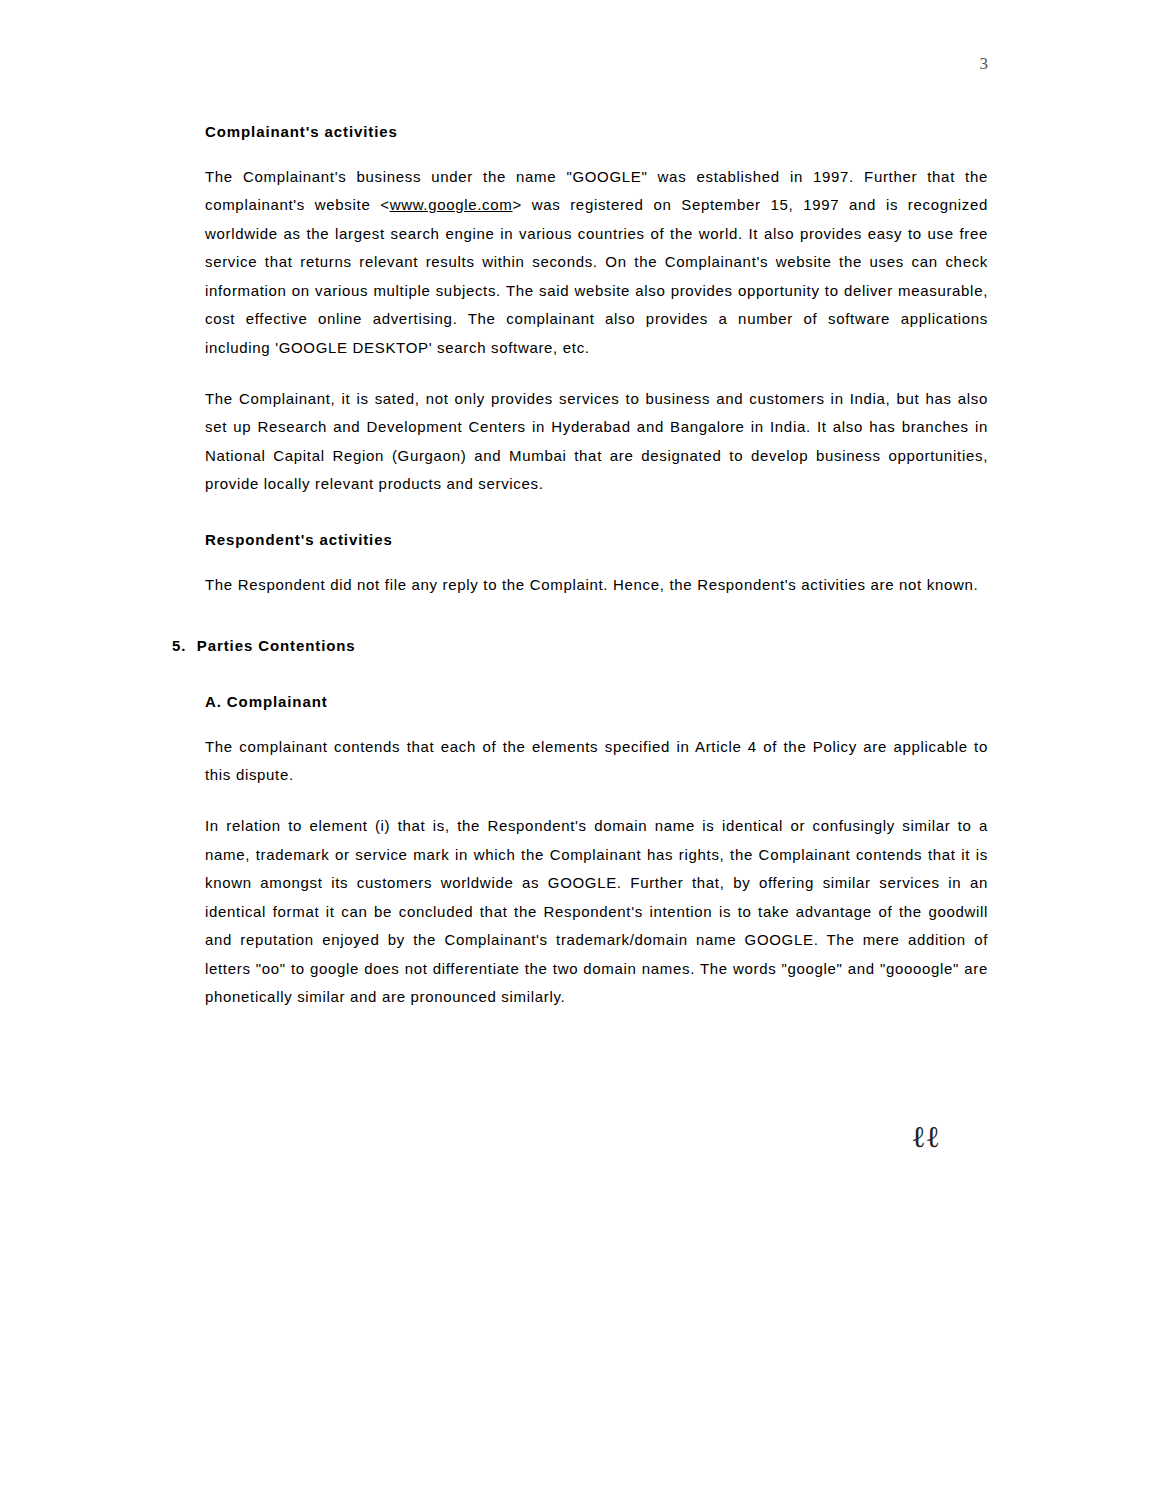3
Complainant's activities
The Complainant's business under the name "GOOGLE" was established in 1997. Further that the complainant's website <www.google.com> was registered on September 15, 1997 and is recognized worldwide as the largest search engine in various countries of the world. It also provides easy to use free service that returns relevant results within seconds. On the Complainant's website the uses can check information on various multiple subjects. The said website also provides opportunity to deliver measurable, cost effective online advertising. The complainant also provides a number of software applications including 'GOOGLE DESKTOP' search software, etc.
The Complainant, it is sated, not only provides services to business and customers in India, but has also set up Research and Development Centers in Hyderabad and Bangalore in India. It also has branches in National Capital Region (Gurgaon) and Mumbai that are designated to develop business opportunities, provide locally relevant products and services.
Respondent's activities
The Respondent did not file any reply to the Complaint. Hence, the Respondent's activities are not known.
Parties Contentions
A. Complainant
The complainant contends that each of the elements specified in Article 4 of the Policy are applicable to this dispute.
In relation to element (i) that is, the Respondent's domain name is identical or confusingly similar to a name, trademark or service mark in which the Complainant has rights, the Complainant contends that it is known amongst its customers worldwide as GOOGLE. Further that, by offering similar services in an identical format it can be concluded that the Respondent's intention is to take advantage of the goodwill and reputation enjoyed by the Complainant's trademark/domain name GOOGLE. The mere addition of letters "oo" to google does not differentiate the two domain names. The words "google" and "goooogle" are phonetically similar and are pronounced similarly.
ℓℓ